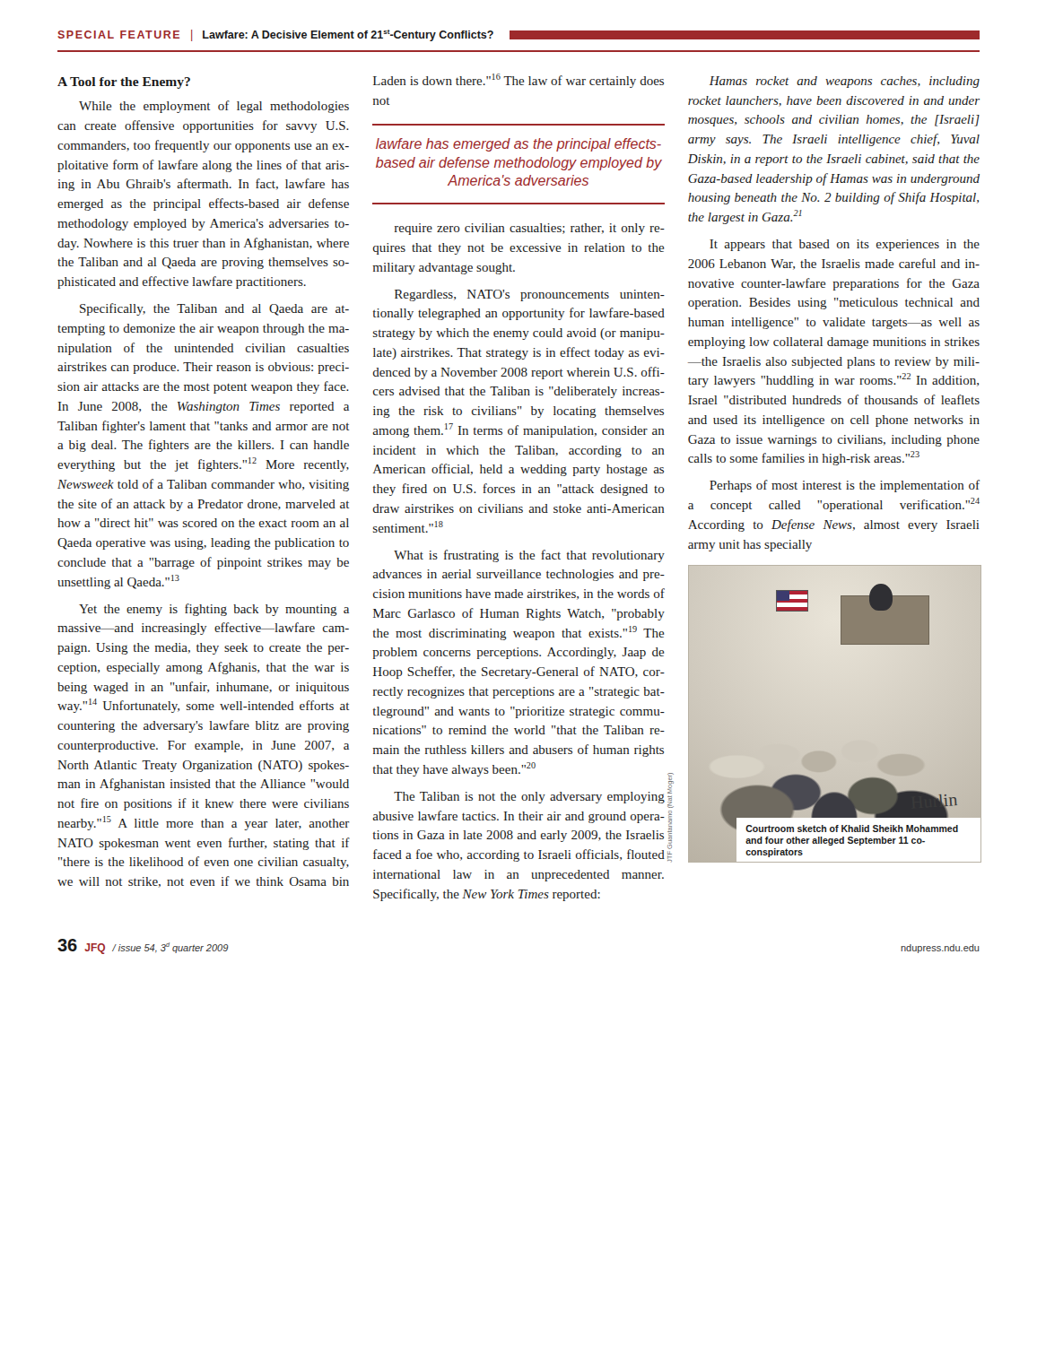Special Feature | Lawfare: A Decisive Element of 21st-Century Conflicts?
A Tool for the Enemy?
While the employment of legal methodologies can create offensive opportunities for savvy U.S. commanders, too frequently our opponents use an exploitative form of lawfare along the lines of that arising in Abu Ghraib's aftermath. In fact, lawfare has emerged as the principal effects-based air defense methodology employed by America's adversaries today. Nowhere is this truer than in Afghanistan, where the Taliban and al Qaeda are proving themselves sophisticated and effective lawfare practitioners.
Specifically, the Taliban and al Qaeda are attempting to demonize the air weapon through the manipulation of the unintended civilian casualties airstrikes can produce. Their reason is obvious: precision air attacks are the most potent weapon they face. In June 2008, the Washington Times reported a Taliban fighter's lament that "tanks and armor are not a big deal. The fighters are the killers. I can handle everything but the jet fighters."12 More recently, Newsweek told of a Taliban commander who, visiting the site of an attack by a Predator drone, marveled at how a "direct hit" was scored on the exact room an al Qaeda operative was using, leading the publication to conclude that a "barrage of pinpoint strikes may be unsettling al Qaeda."13
Yet the enemy is fighting back by mounting a massive—and increasingly effective—lawfare campaign. Using the media, they seek to create the perception, especially among Afghanis, that the war is being waged in an "unfair, inhumane, or iniquitous way."14 Unfortunately, some well-intended efforts at countering the adversary's lawfare blitz are proving counterproductive. For example, in June 2007, a North Atlantic Treaty Organization (NATO) spokesman in Afghanistan insisted that the Alliance "would not fire on positions if it knew there were civilians nearby."15 A little more than a year later, another NATO spokesman went even further, stating that if "there is the likelihood of even one civilian casualty, we will not strike, not even if we think Osama bin Laden is down there."16 The law of war certainly does not
lawfare has emerged as the principal effects-based air defense methodology employed by America's adversaries
require zero civilian casualties; rather, it only requires that they not be excessive in relation to the military advantage sought.
Regardless, NATO's pronouncements unintentionally telegraphed an opportunity for lawfare-based strategy by which the enemy could avoid (or manipulate) airstrikes. That strategy is in effect today as evidenced by a November 2008 report wherein U.S. officers advised that the Taliban is "deliberately increasing the risk to civilians" by locating themselves among them.17 In terms of manipulation, consider an incident in which the Taliban, according to an American official, held a wedding party hostage as they fired on U.S. forces in an "attack designed to draw airstrikes on civilians and stoke anti-American sentiment."18
What is frustrating is the fact that revolutionary advances in aerial surveillance technologies and precision munitions have made airstrikes, in the words of Marc Garlasco of Human Rights Watch, "probably the most discriminating weapon that exists."19 The problem concerns perceptions. Accordingly, Jaap de Hoop Scheffer, the Secretary-General of NATO, correctly recognizes that perceptions are a "strategic battleground" and wants to "prioritize strategic communications" to remind the world "that the Taliban remain the ruthless killers and abusers of human rights that they have always been."20
The Taliban is not the only adversary employing abusive lawfare tactics. In their air and ground operations in Gaza in late 2008 and early 2009, the Israelis faced a foe who, according to Israeli officials, flouted international law in an unprecedented manner. Specifically, the New York Times reported:
Hamas rocket and weapons caches, including rocket launchers, have been discovered in and under mosques, schools and civilian homes, the [Israeli] army says. The Israeli intelligence chief, Yuval Diskin, in a report to the Israeli cabinet, said that the Gaza-based leadership of Hamas was in underground housing beneath the No. 2 building of Shifa Hospital, the largest in Gaza.21
It appears that based on its experiences in the 2006 Lebanon War, the Israelis made careful and innovative counter-lawfare preparations for the Gaza operation. Besides using "meticulous technical and human intelligence" to validate targets—as well as employing low collateral damage munitions in strikes—the Israelis also subjected plans to review by military lawyers "huddling in war rooms."22 In addition, Israel "distributed hundreds of thousands of leaflets and used its intelligence on cell phone networks in Gaza to issue warnings to civilians, including phone calls to some families in high-risk areas."23
Perhaps of most interest is the implementation of a concept called "operational verification."24 According to Defense News, almost every Israeli army unit has specially
Hurlin
Approved
Courtroom sketch of Khalid Sheikh Mohammed and four other alleged September 11 co-conspirators
JTF Guantanamo (Nat Moger)
36 JFQ / issue 54, 3d quarter 2009
ndupress.ndu.edu